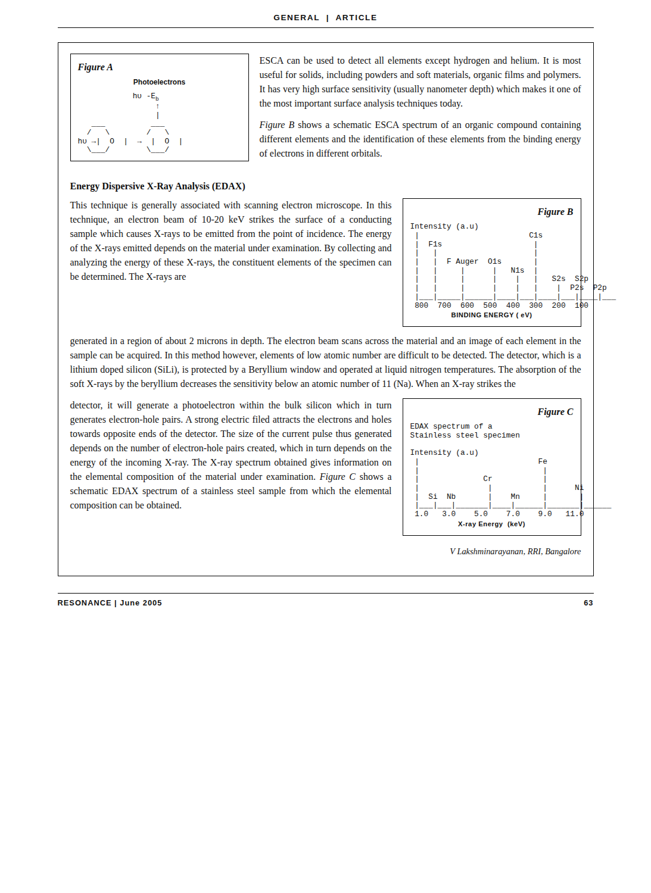GENERAL | ARTICLE
Figure A Photoelectrons
hυ -Eb ↑ | ___ ___ / \ / \ hυ →| O | → | O | \___/ \___/
ESCA can be used to detect all elements except hydrogen and helium. It is most useful for solids, including powders and soft materials, organic films and polymers. It has very high surface sensitivity (usually nanometer depth) which makes it one of the most important surface analysis techniques today.
Figure B shows a schematic ESCA spectrum of an organic compound containing different elements and the identification of these elements from the binding energy of electrons in different orbitals.
Energy Dispersive X-Ray Analysis (EDAX)
Figure B
Intensity (a.u) | C1s | F1s | | | | | | F Auger O1s | | | | | N1s | | | | | | | S2s S2p | | | | | | | P2s P2p |___|_____|______|____|___|____|___|____|___ 800 700 600 500 400 300 200 100
BINDING ENERGY ( eV)
This technique is generally associated with scanning electron microscope. In this technique, an electron beam of 10-20 keV strikes the surface of a conducting sample which causes X-rays to be emitted from the point of incidence. The energy of the X-rays emitted depends on the material under examination. By collecting and analyzing the energy of these X-rays, the constituent elements of the specimen can be determined. The X-rays are
generated in a region of about 2 microns in depth. The electron beam scans across the material and an image of each element in the sample can be acquired. In this method however, elements of low atomic number are difficult to be detected. The detector, which is a lithium doped silicon (SiLi), is protected by a Beryllium window and operated at liquid nitrogen temperatures. The absorption of the soft X-rays by the beryllium decreases the sensitivity below an atomic number of 11 (Na). When an X-ray strikes the
Figure C
EDAX spectrum of a Stainless steel specimen Intensity (a.u) | Fe | | | Cr | | | | Ni | Si Nb | Mn | | |___|___|_______|____|______|_______|______ 1.0 3.0 5.0 7.0 9.0 11.0
X-ray Energy (keV)
detector, it will generate a photoelectron within the bulk silicon which in turn generates electron-hole pairs. A strong electric filed attracts the electrons and holes towards opposite ends of the detector. The size of the current pulse thus generated depends on the number of electron-hole pairs created, which in turn depends on the energy of the incoming X-ray. The X-ray spectrum obtained gives information on the elemental composition of the material under examination. Figure C shows a schematic EDAX spectrum of a stainless steel sample from which the elemental composition can be obtained.
V Lakshminarayanan, RRI, Bangalore
RESONANCE | June 2005 63